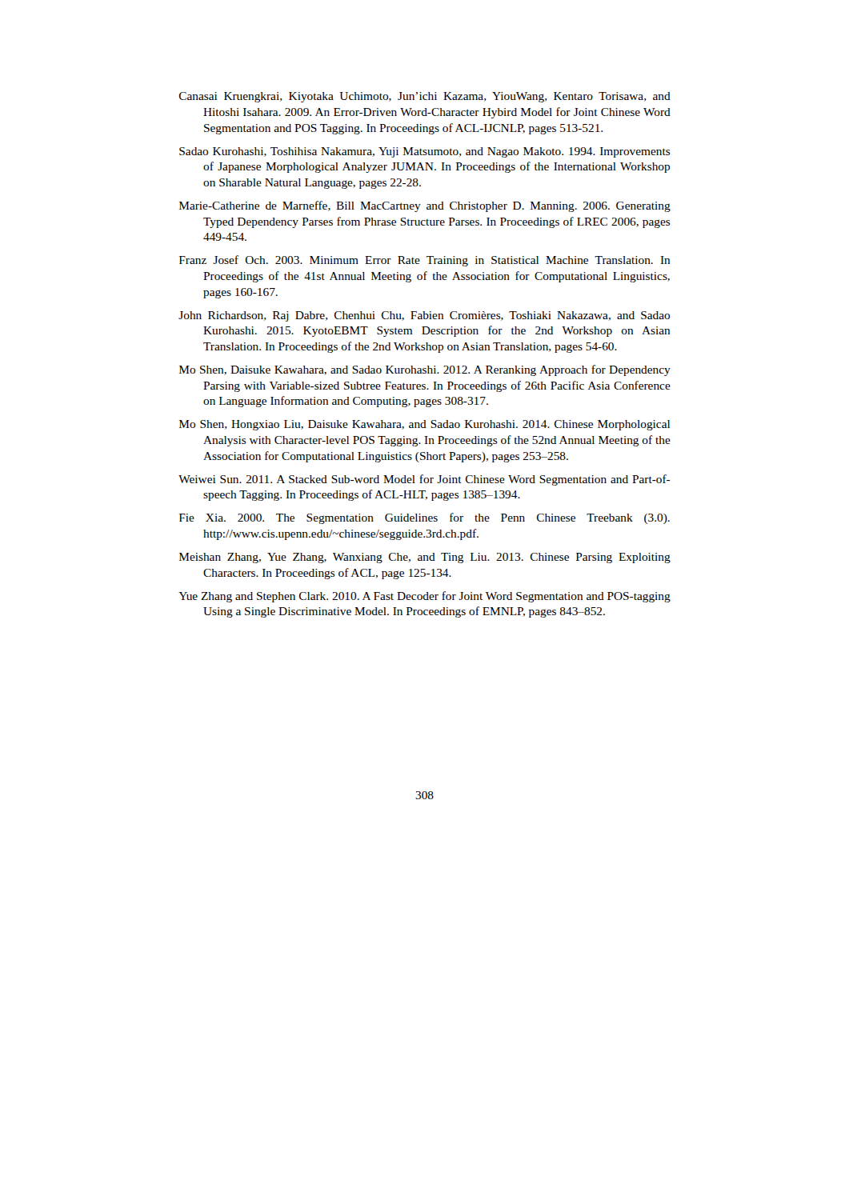Canasai Kruengkrai, Kiyotaka Uchimoto, Jun’ichi Kazama, YiouWang, Kentaro Torisawa, and Hitoshi Isahara. 2009. An Error-Driven Word-Character Hybird Model for Joint Chinese Word Segmentation and POS Tagging. In Proceedings of ACL-IJCNLP, pages 513-521.
Sadao Kurohashi, Toshihisa Nakamura, Yuji Matsumoto, and Nagao Makoto. 1994. Improvements of Japanese Morphological Analyzer JUMAN. In Proceedings of the International Workshop on Sharable Natural Language, pages 22-28.
Marie-Catherine de Marneffe, Bill MacCartney and Christopher D. Manning. 2006. Generating Typed Dependency Parses from Phrase Structure Parses. In Proceedings of LREC 2006, pages 449-454.
Franz Josef Och. 2003. Minimum Error Rate Training in Statistical Machine Translation. In Proceedings of the 41st Annual Meeting of the Association for Computational Linguistics, pages 160-167.
John Richardson, Raj Dabre, Chenhui Chu, Fabien Cromières, Toshiaki Nakazawa, and Sadao Kurohashi. 2015. KyotoEBMT System Description for the 2nd Workshop on Asian Translation. In Proceedings of the 2nd Workshop on Asian Translation, pages 54-60.
Mo Shen, Daisuke Kawahara, and Sadao Kurohashi. 2012. A Reranking Approach for Dependency Parsing with Variable-sized Subtree Features. In Proceedings of 26th Pacific Asia Conference on Language Information and Computing, pages 308-317.
Mo Shen, Hongxiao Liu, Daisuke Kawahara, and Sadao Kurohashi. 2014. Chinese Morphological Analysis with Character-level POS Tagging. In Proceedings of the 52nd Annual Meeting of the Association for Computational Linguistics (Short Papers), pages 253–258.
Weiwei Sun. 2011. A Stacked Sub-word Model for Joint Chinese Word Segmentation and Part-of-speech Tagging. In Proceedings of ACL-HLT, pages 1385–1394.
Fie Xia. 2000. The Segmentation Guidelines for the Penn Chinese Treebank (3.0). http://www.cis.upenn.edu/~chinese/segguide.3rd.ch.pdf.
Meishan Zhang, Yue Zhang, Wanxiang Che, and Ting Liu. 2013. Chinese Parsing Exploiting Characters. In Proceedings of ACL, page 125-134.
Yue Zhang and Stephen Clark. 2010. A Fast Decoder for Joint Word Segmentation and POS-tagging Using a Single Discriminative Model. In Proceedings of EMNLP, pages 843–852.
308